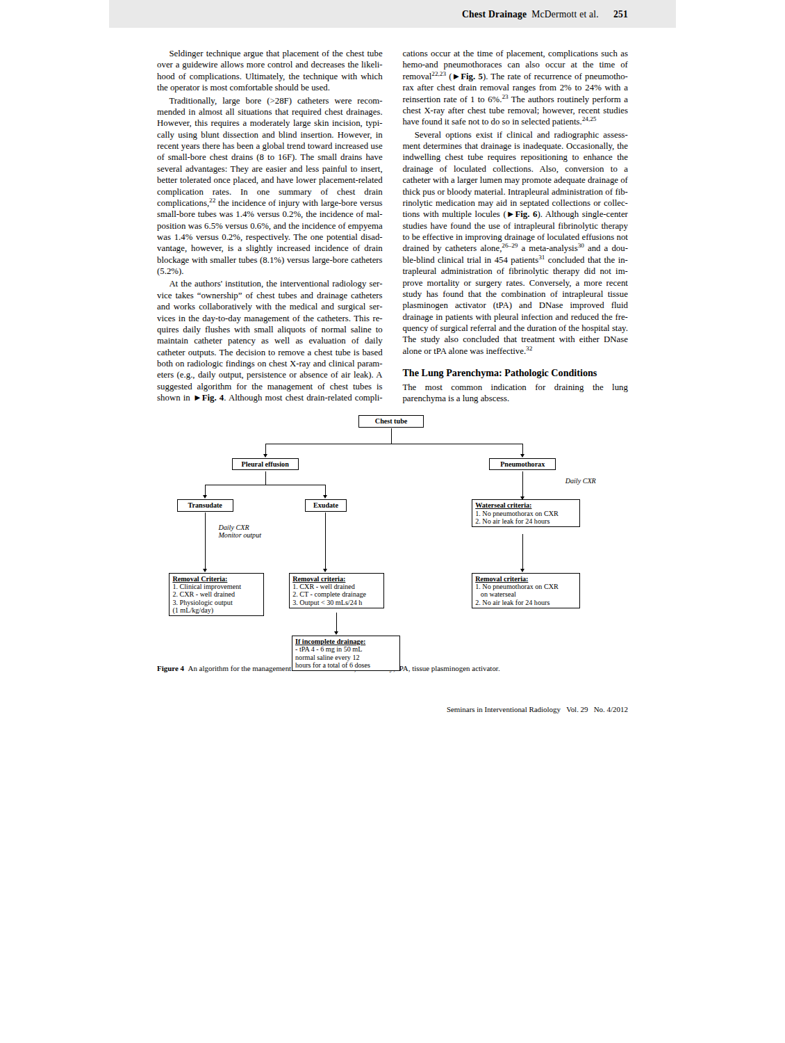Chest Drainage McDermott et al. 251
Seldinger technique argue that placement of the chest tube over a guidewire allows more control and decreases the likelihood of complications. Ultimately, the technique with which the operator is most comfortable should be used.
Traditionally, large bore (>28F) catheters were recommended in almost all situations that required chest drainages. However, this requires a moderately large skin incision, typically using blunt dissection and blind insertion. However, in recent years there has been a global trend toward increased use of small-bore chest drains (8 to 16F). The small drains have several advantages: They are easier and less painful to insert, better tolerated once placed, and have lower placement-related complication rates. In one summary of chest drain complications,22 the incidence of injury with large-bore versus small-bore tubes was 1.4% versus 0.2%, the incidence of malposition was 6.5% versus 0.6%, and the incidence of empyema was 1.4% versus 0.2%, respectively. The one potential disadvantage, however, is a slightly increased incidence of drain blockage with smaller tubes (8.1%) versus large-bore catheters (5.2%).
At the authors' institution, the interventional radiology service takes “ownership” of chest tubes and drainage catheters and works collaboratively with the medical and surgical services in the day-to-day management of the catheters. This requires daily flushes with small aliquots of normal saline to maintain catheter patency as well as evaluation of daily catheter outputs. The decision to remove a chest tube is based both on radiologic findings on chest X-ray and clinical parameters (e.g., daily output, persistence or absence of air leak). A suggested algorithm for the management of chest tubes is shown in ►Fig. 4. Although most chest drain-related complications occur at the time of placement, complications such as hemo-and pneumothoraces can also occur at the time of removal22,23 (►Fig. 5). The rate of recurrence of pneumothorax after chest drain removal ranges from 2% to 24% with a reinsertion rate of 1 to 6%.23 The authors routinely perform a chest X-ray after chest tube removal; however, recent studies have found it safe not to do so in selected patients.24,25
Several options exist if clinical and radiographic assessment determines that drainage is inadequate. Occasionally, the indwelling chest tube requires repositioning to enhance the drainage of loculated collections. Also, conversion to a catheter with a larger lumen may promote adequate drainage of thick pus or bloody material. Intrapleural administration of fibrinolytic medication may aid in septated collections or collections with multiple locules (►Fig. 6). Although single-center studies have found the use of intrapleural fibrinolytic therapy to be effective in improving drainage of loculated effusions not drained by catheters alone,26–29 a meta-analysis30 and a double-blind clinical trial in 454 patients31 concluded that the intrapleural administration of fibrinolytic therapy did not improve mortality or surgery rates. Conversely, a more recent study has found that the combination of intrapleural tissue plasminogen activator (tPA) and DNase improved fluid drainage in patients with pleural infection and reduced the frequency of surgical referral and the duration of the hospital stay. The study also concluded that treatment with either DNase alone or tPA alone was ineffective.32
The Lung Parenchyma: Pathologic Conditions
The most common indication for draining the lung parenchyma is a lung abscess.
Chest tube
Pleural effusion
Pneumothorax
Daily CXR
Transudate
Exudate
Waterseal criteria:
1. No pneumothorax on CXR
2. No air leak for 24 hours
Daily CXR
Monitor output
Removal Criteria:
1. Clinical improvement
2. CXR - well drained
3. Physiologic output
(1 mL/kg/day)
Removal criteria:
1. CXR - well drained
2. CT - complete drainage
3. Output < 30 mLs/24 h
Removal criteria:
1. No pneumothorax on CXR
on waterseal
2. No air leak for 24 hours
If incomplete drainage:
- tPA 4 - 6 mg in 50 mL
normal saline every 12
hours for a total of 6 doses
Figure 4 An algorithm for the management of chest tubes. CXR, chest X-ray; tPA, tissue plasminogen activator.
Seminars in Interventional Radiology Vol. 29 No. 4/2012